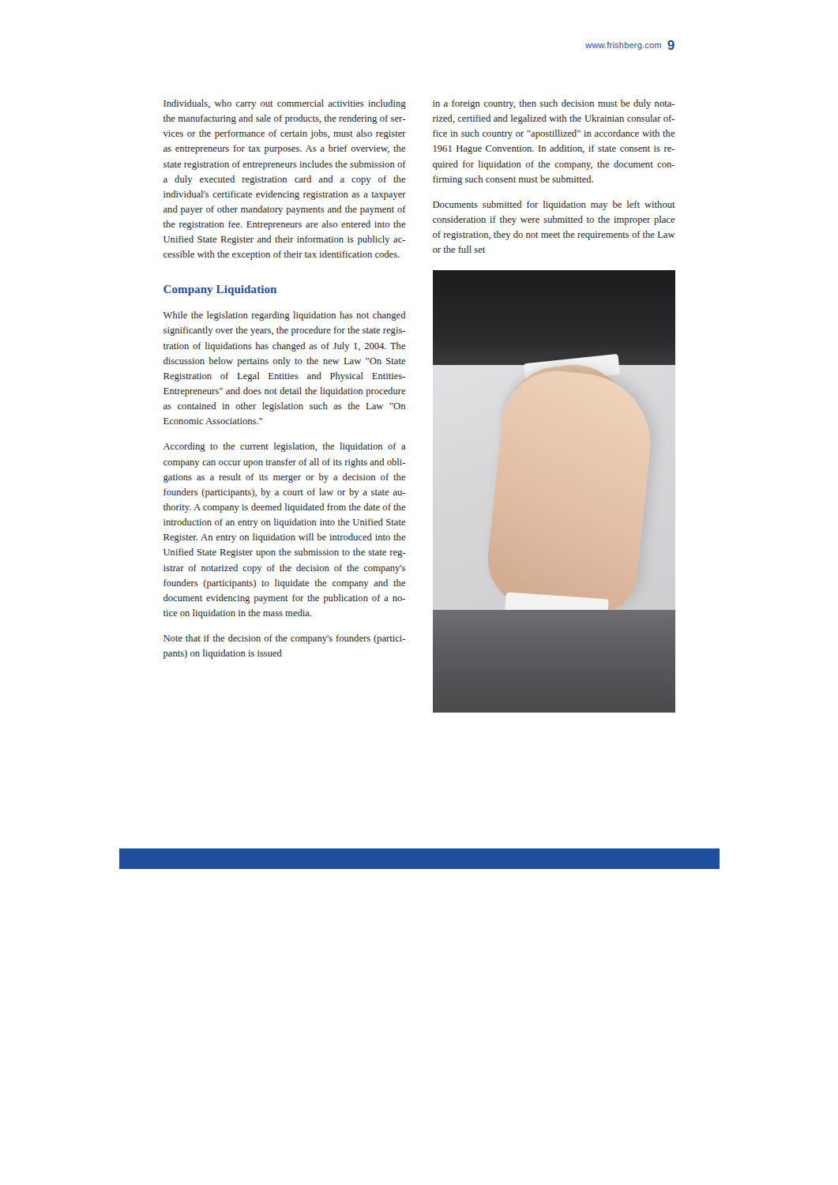www.frishberg.com 9
Individuals, who carry out commercial activities including the manufacturing and sale of products, the rendering of services or the performance of certain jobs, must also register as entrepreneurs for tax purposes. As a brief overview, the state registration of entrepreneurs includes the submission of a duly executed registration card and a copy of the individual's certificate evidencing registration as a taxpayer and payer of other mandatory payments and the payment of the registration fee. Entrepreneurs are also entered into the Unified State Register and their information is publicly accessible with the exception of their tax identification codes.
Company Liquidation
While the legislation regarding liquidation has not changed significantly over the years, the procedure for the state registration of liquidations has changed as of July 1, 2004. The discussion below pertains only to the new Law "On State Registration of Legal Entities and Physical Entities-Entrepreneurs" and does not detail the liquidation procedure as contained in other legislation such as the Law "On Economic Associations."
According to the current legislation, the liquidation of a company can occur upon transfer of all of its rights and obligations as a result of its merger or by a decision of the founders (participants), by a court of law or by a state authority. A company is deemed liquidated from the date of the introduction of an entry on liquidation into the Unified State Register. An entry on liquidation will be introduced into the Unified State Register upon the submission to the state registrar of notarized copy of the decision of the company's founders (participants) to liquidate the company and the document evidencing payment for the publication of a notice on liquidation in the mass media.
Note that if the decision of the company's founders (participants) on liquidation is issued
in a foreign country, then such decision must be duly notarized, certified and legalized with the Ukrainian consular office in such country or "apostillized" in accordance with the 1961 Hague Convention. In addition, if state consent is required for liquidation of the company, the document confirming such consent must be submitted.
Documents submitted for liquidation may be left without consideration if they were submitted to the improper place of registration, they do not meet the requirements of the Law or the full set